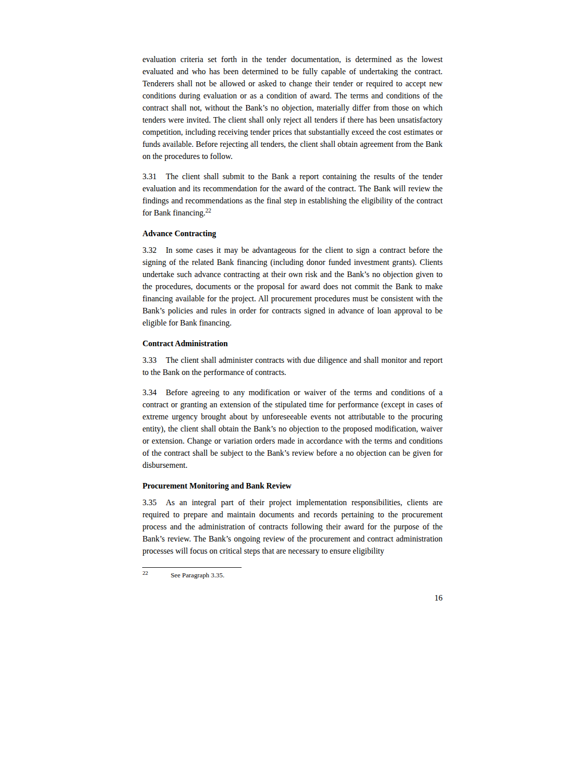evaluation criteria set forth in the tender documentation, is determined as the lowest evaluated and who has been determined to be fully capable of undertaking the contract. Tenderers shall not be allowed or asked to change their tender or required to accept new conditions during evaluation or as a condition of award. The terms and conditions of the contract shall not, without the Bank’s no objection, materially differ from those on which tenders were invited. The client shall only reject all tenders if there has been unsatisfactory competition, including receiving tender prices that substantially exceed the cost estimates or funds available. Before rejecting all tenders, the client shall obtain agreement from the Bank on the procedures to follow.
3.31 The client shall submit to the Bank a report containing the results of the tender evaluation and its recommendation for the award of the contract. The Bank will review the findings and recommendations as the final step in establishing the eligibility of the contract for Bank financing.22
Advance Contracting
3.32 In some cases it may be advantageous for the client to sign a contract before the signing of the related Bank financing (including donor funded investment grants). Clients undertake such advance contracting at their own risk and the Bank’s no objection given to the procedures, documents or the proposal for award does not commit the Bank to make financing available for the project. All procurement procedures must be consistent with the Bank’s policies and rules in order for contracts signed in advance of loan approval to be eligible for Bank financing.
Contract Administration
3.33 The client shall administer contracts with due diligence and shall monitor and report to the Bank on the performance of contracts.
3.34 Before agreeing to any modification or waiver of the terms and conditions of a contract or granting an extension of the stipulated time for performance (except in cases of extreme urgency brought about by unforeseeable events not attributable to the procuring entity), the client shall obtain the Bank’s no objection to the proposed modification, waiver or extension. Change or variation orders made in accordance with the terms and conditions of the contract shall be subject to the Bank’s review before a no objection can be given for disbursement.
Procurement Monitoring and Bank Review
3.35 As an integral part of their project implementation responsibilities, clients are required to prepare and maintain documents and records pertaining to the procurement process and the administration of contracts following their award for the purpose of the Bank’s review. The Bank’s ongoing review of the procurement and contract administration processes will focus on critical steps that are necessary to ensure eligibility
22 See Paragraph 3.35.
16